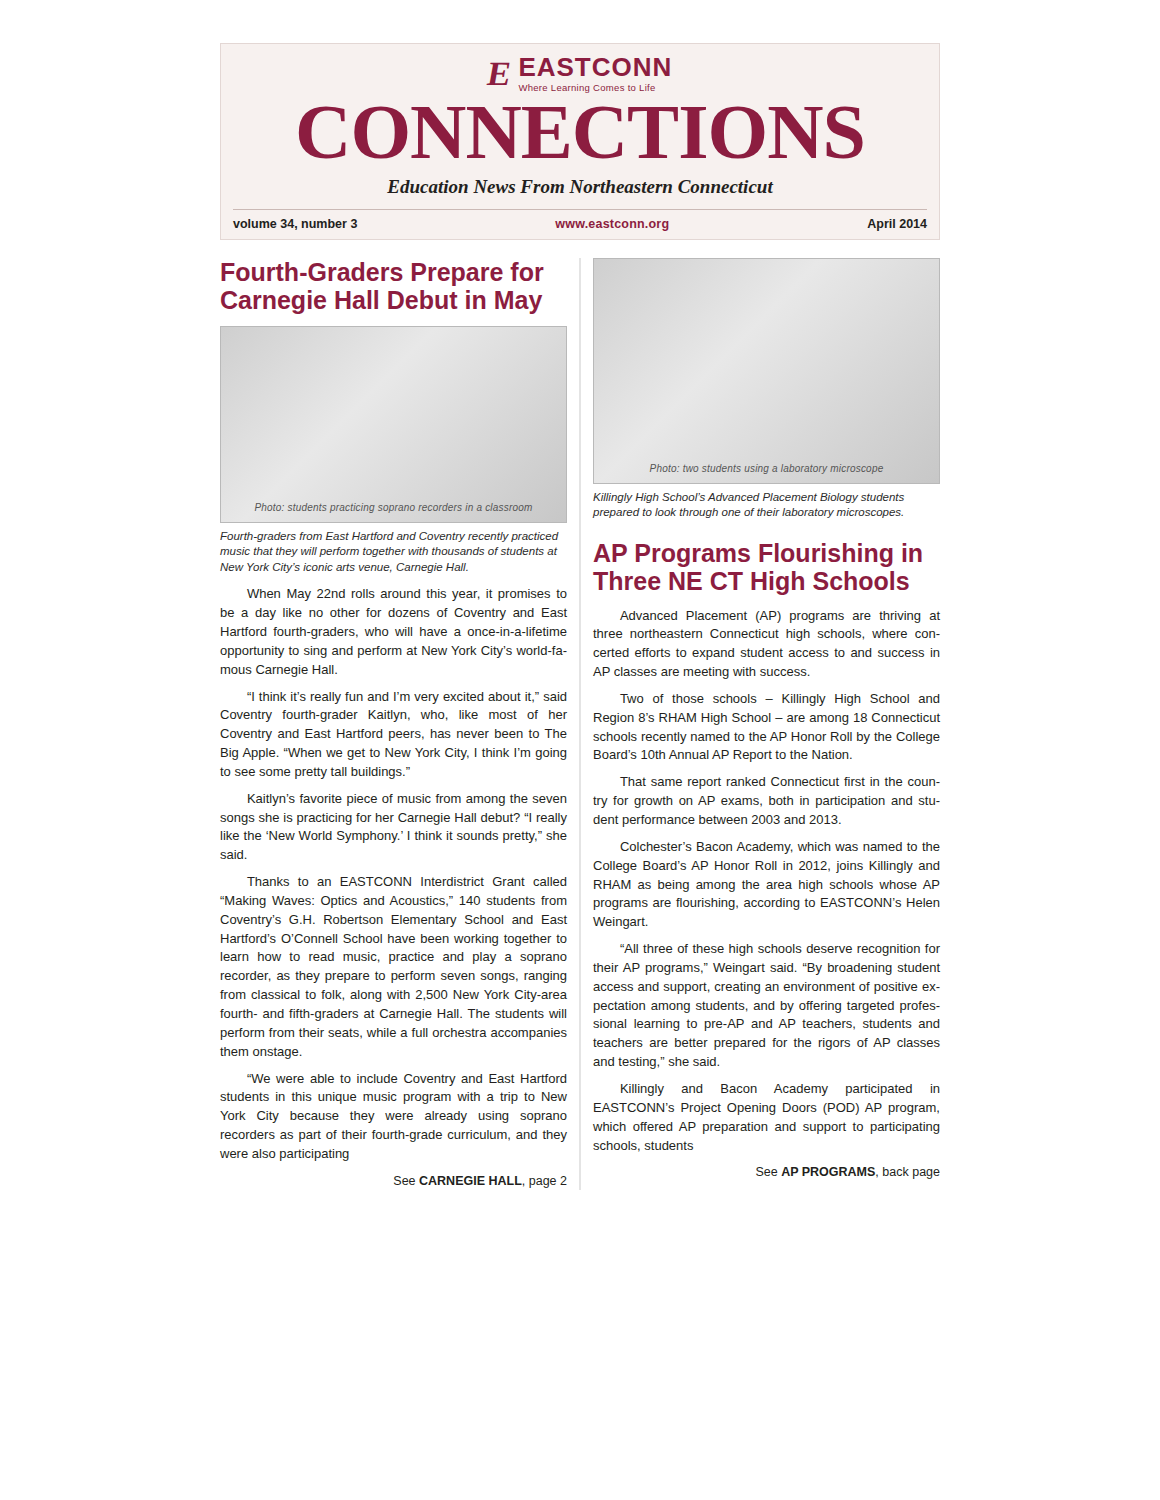E EASTCONN
Where Learning Comes to Life
CONNECTIONS
Education News From Northeastern Connecticut
volume 34, number 3 www.eastconn.org April 2014
Fourth-Graders Prepare for Carnegie Hall Debut in May
Fourth-graders from East Hartford and Coventry recently practiced music that they will perform together with thousands of students at New York City’s iconic arts venue, Carnegie Hall.
When May 22nd rolls around this year, it promises to be a day like no other for dozens of Coventry and East Hartford fourth-graders, who will have a once-in-a-lifetime opportunity to sing and perform at New York City’s world-famous Carnegie Hall.
“I think it’s really fun and I’m very excited about it,” said Coventry fourth-grader Kaitlyn, who, like most of her Coventry and East Hartford peers, has never been to The Big Apple. “When we get to New York City, I think I’m going to see some pretty tall buildings.”
Kaitlyn’s favorite piece of music from among the seven songs she is practicing for her Carnegie Hall debut? “I really like the ‘New World Symphony.’ I think it sounds pretty,” she said.
Thanks to an EASTCONN Interdistrict Grant called “Making Waves: Optics and Acoustics,” 140 students from Coventry’s G.H. Robertson Elementary School and East Hartford’s O’Connell School have been working together to learn how to read music, practice and play a soprano recorder, as they prepare to perform seven songs, ranging from classical to folk, along with 2,500 New York City-area fourth- and fifth-graders at Carnegie Hall. The students will perform from their seats, while a full orchestra accompanies them onstage.
“We were able to include Coventry and East Hartford students in this unique music program with a trip to New York City because they were already using soprano recorders as part of their fourth-grade curriculum, and they were also participating
See CARNEGIE HALL, page 2
Killingly High School’s Advanced Placement Biology students prepared to look through one of their laboratory microscopes.
AP Programs Flourishing in Three NE CT High Schools
Advanced Placement (AP) programs are thriving at three northeastern Connecticut high schools, where concerted efforts to expand student access to and success in AP classes are meeting with success.
Two of those schools – Killingly High School and Region 8’s RHAM High School – are among 18 Connecticut schools recently named to the AP Honor Roll by the College Board’s 10th Annual AP Report to the Nation.
That same report ranked Connecticut first in the country for growth on AP exams, both in participation and student performance between 2003 and 2013.
Colchester’s Bacon Academy, which was named to the College Board’s AP Honor Roll in 2012, joins Killingly and RHAM as being among the area high schools whose AP programs are flourishing, according to EASTCONN’s Helen Weingart.
“All three of these high schools deserve recognition for their AP programs,” Weingart said. “By broadening student access and support, creating an environment of positive expectation among students, and by offering targeted professional learning to pre-AP and AP teachers, students and teachers are better prepared for the rigors of AP classes and testing,” she said.
Killingly and Bacon Academy participated in EASTCONN’s Project Opening Doors (POD) AP program, which offered AP preparation and support to participating schools, students
See AP PROGRAMS, back page